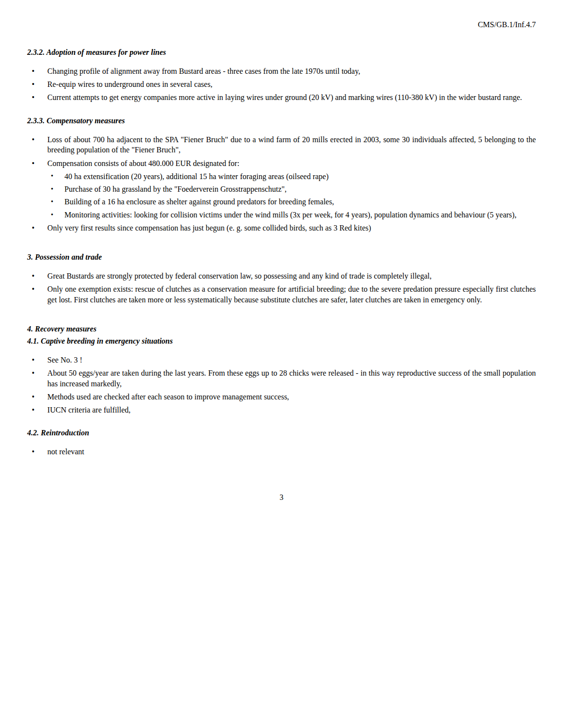CMS/GB.1/Inf.4.7
2.3.2. Adoption of measures for power lines
Changing profile of alignment away from Bustard areas - three cases from the late 1970s until today,
Re-equip wires to underground ones in several cases,
Current attempts to get energy companies more active in laying wires under ground (20 kV) and marking wires (110-380 kV) in the wider bustard range.
2.3.3. Compensatory measures
Loss of about 700 ha adjacent to the SPA "Fiener Bruch" due to a wind farm of 20 mills erected in 2003, some 30 individuals affected, 5 belonging to the breeding population of the "Fiener Bruch",
Compensation consists of about 480.000 EUR designated for:
40 ha extensification (20 years), additional 15 ha winter foraging areas (oilseed rape)
Purchase of 30 ha grassland by the "Foederverein Grosstrappenschutz",
Building of a 16 ha enclosure as shelter against ground predators for breeding females,
Monitoring activities: looking for collision victims under the wind mills (3x per week, for 4 years), population dynamics and behaviour (5 years),
Only very first results since compensation has just begun (e. g. some collided birds, such as 3 Red kites)
3. Possession and trade
Great Bustards are strongly protected by federal conservation law, so possessing and any kind of trade is completely illegal,
Only one exemption exists: rescue of clutches as a conservation measure for artificial breeding; due to the severe predation pressure especially first clutches get lost. First clutches are taken more or less systematically because substitute clutches are safer, later clutches are taken in emergency only.
4. Recovery measures
4.1. Captive breeding in emergency situations
See No. 3 !
About 50 eggs/year are taken during the last years. From these eggs up to 28 chicks were released - in this way reproductive success of the small population has increased markedly,
Methods used are checked after each season to improve management success,
IUCN criteria are fulfilled,
4.2. Reintroduction
not relevant
3